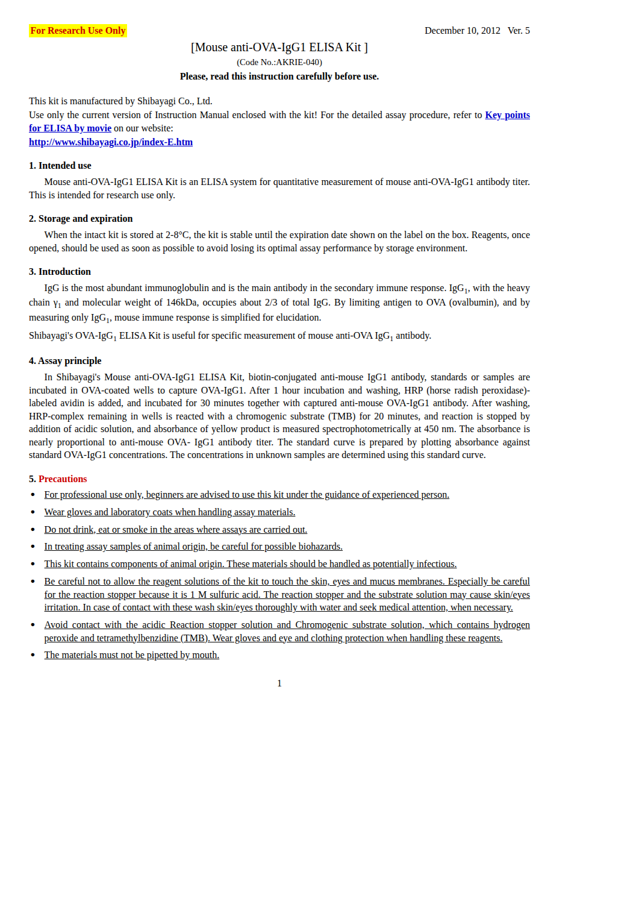For Research Use Only December 10, 2012 Ver. 5
[Mouse anti-OVA-IgG1 ELISA Kit ]
(Code No.:AKRIE-040)
Please, read this instruction carefully before use.
This kit is manufactured by Shibayagi Co., Ltd.
Use only the current version of Instruction Manual enclosed with the kit! For the detailed assay procedure, refer to Key points for ELISA by movie on our website:
http://www.shibayagi.co.jp/index-E.htm
1. Intended use
Mouse anti-OVA-IgG1 ELISA Kit is an ELISA system for quantitative measurement of mouse anti-OVA-IgG1 antibody titer. This is intended for research use only.
2. Storage and expiration
When the intact kit is stored at 2-8°C, the kit is stable until the expiration date shown on the label on the box. Reagents, once opened, should be used as soon as possible to avoid losing its optimal assay performance by storage environment.
3. Introduction
IgG is the most abundant immunoglobulin and is the main antibody in the secondary immune response. IgG1, with the heavy chain γ1 and molecular weight of 146kDa, occupies about 2/3 of total IgG. By limiting antigen to OVA (ovalbumin), and by measuring only IgG1, mouse immune response is simplified for elucidation.
Shibayagi's OVA-IgG1 ELISA Kit is useful for specific measurement of mouse anti-OVA IgG1 antibody.
4. Assay principle
In Shibayagi's Mouse anti-OVA-IgG1 ELISA Kit, biotin-conjugated anti-mouse IgG1 antibody, standards or samples are incubated in OVA-coated wells to capture OVA-IgG1. After 1 hour incubation and washing, HRP (horse radish peroxidase)-labeled avidin is added, and incubated for 30 minutes together with captured anti-mouse OVA-IgG1 antibody. After washing, HRP-complex remaining in wells is reacted with a chromogenic substrate (TMB) for 20 minutes, and reaction is stopped by addition of acidic solution, and absorbance of yellow product is measured spectrophotometrically at 450 nm. The absorbance is nearly proportional to anti-mouse OVA- IgG1 antibody titer. The standard curve is prepared by plotting absorbance against standard OVA-IgG1 concentrations. The concentrations in unknown samples are determined using this standard curve.
5. Precautions
For professional use only, beginners are advised to use this kit under the guidance of experienced person.
Wear gloves and laboratory coats when handling assay materials.
Do not drink, eat or smoke in the areas where assays are carried out.
In treating assay samples of animal origin, be careful for possible biohazards.
This kit contains components of animal origin. These materials should be handled as potentially infectious.
Be careful not to allow the reagent solutions of the kit to touch the skin, eyes and mucus membranes. Especially be careful for the reaction stopper because it is 1 M sulfuric acid. The reaction stopper and the substrate solution may cause skin/eyes irritation. In case of contact with these wash skin/eyes thoroughly with water and seek medical attention, when necessary.
Avoid contact with the acidic Reaction stopper solution and Chromogenic substrate solution, which contains hydrogen peroxide and tetramethylbenzidine (TMB). Wear gloves and eye and clothing protection when handling these reagents.
The materials must not be pipetted by mouth.
1